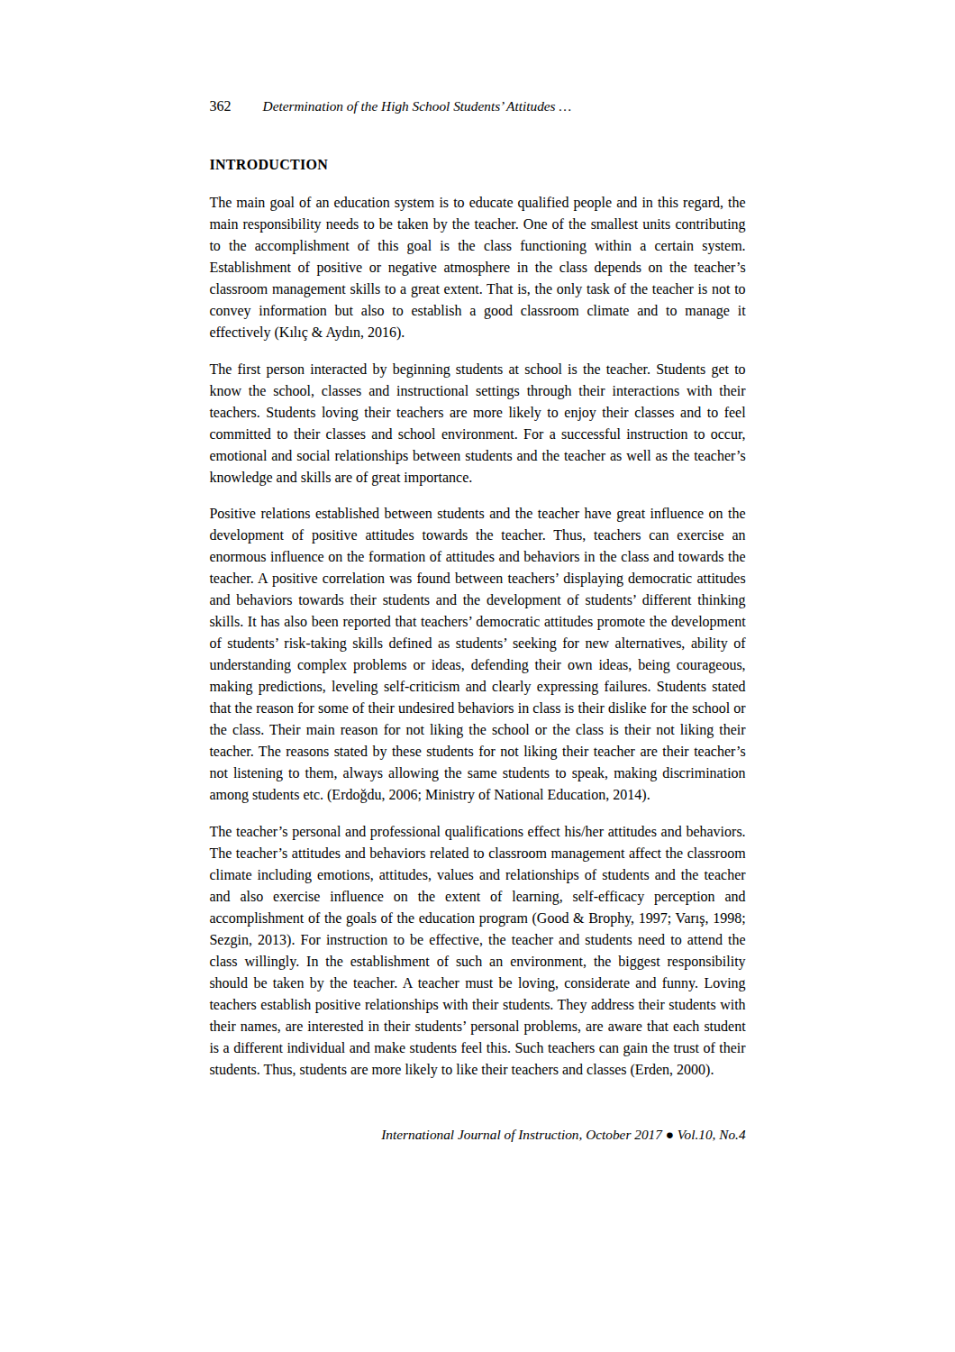362 Determination of the High School Students’ Attitudes …
INTRODUCTION
The main goal of an education system is to educate qualified people and in this regard, the main responsibility needs to be taken by the teacher. One of the smallest units contributing to the accomplishment of this goal is the class functioning within a certain system. Establishment of positive or negative atmosphere in the class depends on the teacher’s classroom management skills to a great extent. That is, the only task of the teacher is not to convey information but also to establish a good classroom climate and to manage it effectively (Kılıç & Aydın, 2016).
The first person interacted by beginning students at school is the teacher. Students get to know the school, classes and instructional settings through their interactions with their teachers. Students loving their teachers are more likely to enjoy their classes and to feel committed to their classes and school environment. For a successful instruction to occur, emotional and social relationships between students and the teacher as well as the teacher’s knowledge and skills are of great importance.
Positive relations established between students and the teacher have great influence on the development of positive attitudes towards the teacher. Thus, teachers can exercise an enormous influence on the formation of attitudes and behaviors in the class and towards the teacher. A positive correlation was found between teachers’ displaying democratic attitudes and behaviors towards their students and the development of students’ different thinking skills. It has also been reported that teachers’ democratic attitudes promote the development of students’ risk-taking skills defined as students’ seeking for new alternatives, ability of understanding complex problems or ideas, defending their own ideas, being courageous, making predictions, leveling self-criticism and clearly expressing failures. Students stated that the reason for some of their undesired behaviors in class is their dislike for the school or the class. Their main reason for not liking the school or the class is their not liking their teacher. The reasons stated by these students for not liking their teacher are their teacher’s not listening to them, always allowing the same students to speak, making discrimination among students etc. (Erdoğdu, 2006; Ministry of National Education, 2014).
The teacher’s personal and professional qualifications effect his/her attitudes and behaviors. The teacher’s attitudes and behaviors related to classroom management affect the classroom climate including emotions, attitudes, values and relationships of students and the teacher and also exercise influence on the extent of learning, self-efficacy perception and accomplishment of the goals of the education program (Good & Brophy, 1997; Varış, 1998; Sezgin, 2013). For instruction to be effective, the teacher and students need to attend the class willingly. In the establishment of such an environment, the biggest responsibility should be taken by the teacher. A teacher must be loving, considerate and funny. Loving teachers establish positive relationships with their students. They address their students with their names, are interested in their students’ personal problems, are aware that each student is a different individual and make students feel this. Such teachers can gain the trust of their students. Thus, students are more likely to like their teachers and classes (Erden, 2000).
International Journal of Instruction, October 2017 ● Vol.10, No.4